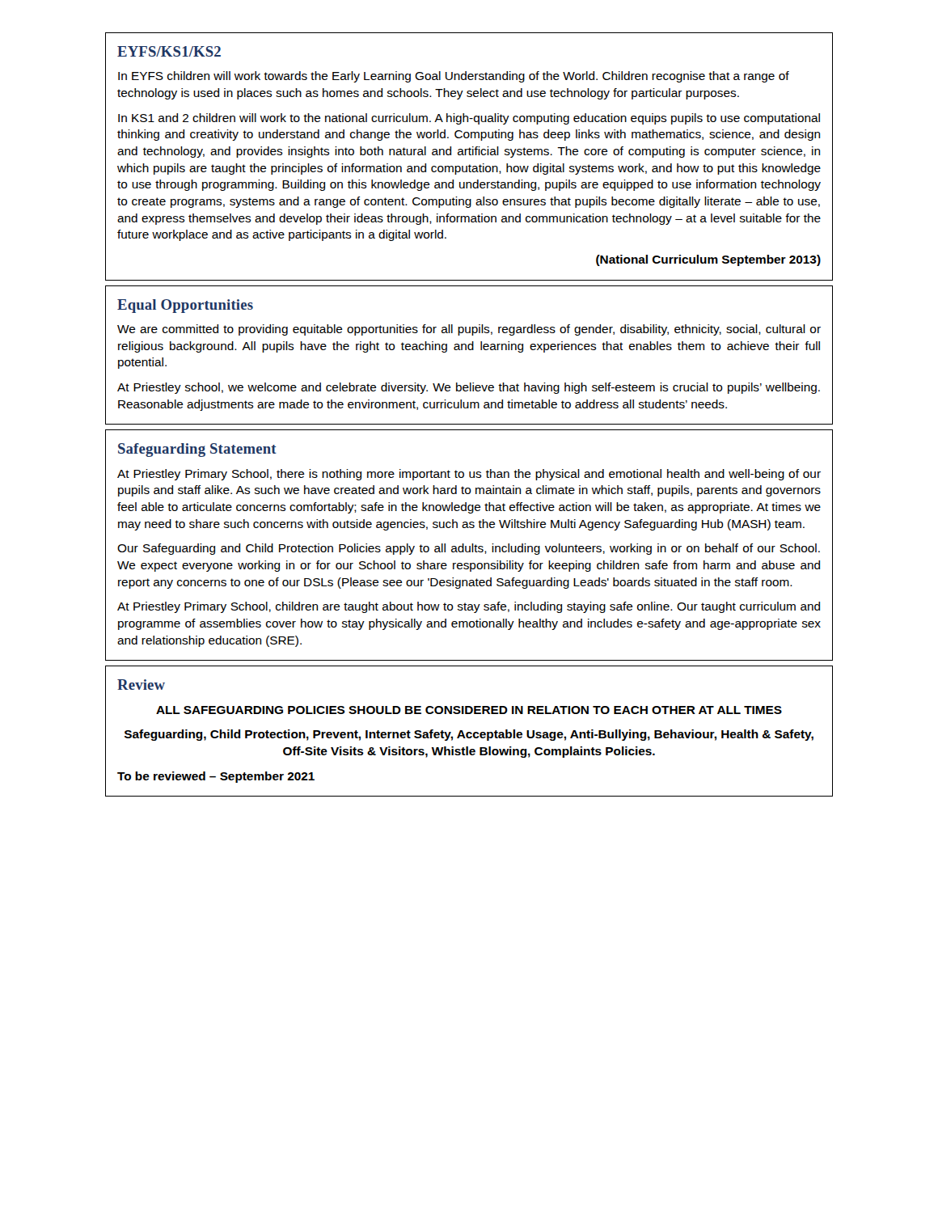EYFS/KS1/KS2
In EYFS children will work towards the Early Learning Goal Understanding of the World. Children recognise that a range of technology is used in places such as homes and schools. They select and use technology for particular purposes.
In KS1 and 2 children will work to the national curriculum. A high-quality computing education equips pupils to use computational thinking and creativity to understand and change the world. Computing has deep links with mathematics, science, and design and technology, and provides insights into both natural and artificial systems. The core of computing is computer science, in which pupils are taught the principles of information and computation, how digital systems work, and how to put this knowledge to use through programming. Building on this knowledge and understanding, pupils are equipped to use information technology to create programs, systems and a range of content. Computing also ensures that pupils become digitally literate – able to use, and express themselves and develop their ideas through, information and communication technology – at a level suitable for the future workplace and as active participants in a digital world.
(National Curriculum September 2013)
Equal Opportunities
We are committed to providing equitable opportunities for all pupils, regardless of gender, disability, ethnicity, social, cultural or religious background. All pupils have the right to teaching and learning experiences that enables them to achieve their full potential.
At Priestley school, we welcome and celebrate diversity. We believe that having high self-esteem is crucial to pupils’ wellbeing. Reasonable adjustments are made to the environment, curriculum and timetable to address all students’ needs.
Safeguarding Statement
At Priestley Primary School, there is nothing more important to us than the physical and emotional health and well-being of our pupils and staff alike. As such we have created and work hard to maintain a climate in which staff, pupils, parents and governors feel able to articulate concerns comfortably; safe in the knowledge that effective action will be taken, as appropriate. At times we may need to share such concerns with outside agencies, such as the Wiltshire Multi Agency Safeguarding Hub (MASH) team.
Our Safeguarding and Child Protection Policies apply to all adults, including volunteers, working in or on behalf of our School. We expect everyone working in or for our School to share responsibility for keeping children safe from harm and abuse and report any concerns to one of our DSLs (Please see our 'Designated Safeguarding Leads' boards situated in the staff room.
At Priestley Primary School, children are taught about how to stay safe, including staying safe online. Our taught curriculum and programme of assemblies cover how to stay physically and emotionally healthy and includes e-safety and age-appropriate sex and relationship education (SRE).
Review
ALL SAFEGUARDING POLICIES SHOULD BE CONSIDERED IN RELATION TO EACH OTHER AT ALL TIMES
Safeguarding, Child Protection, Prevent, Internet Safety, Acceptable Usage, Anti-Bullying, Behaviour, Health & Safety, Off-Site Visits & Visitors, Whistle Blowing, Complaints Policies.
To be reviewed – September 2021